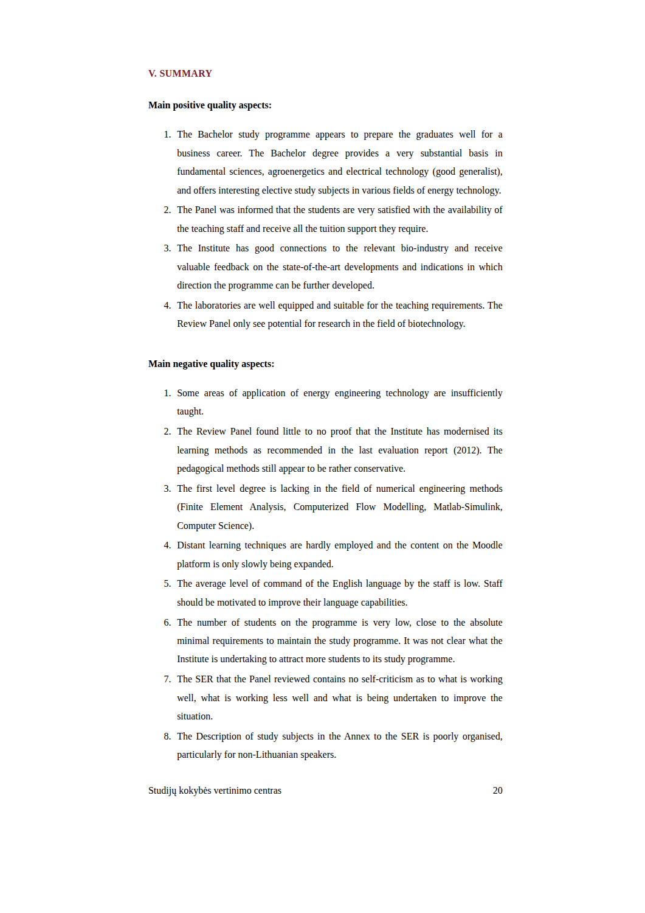V. SUMMARY
Main positive quality aspects:
The Bachelor study programme appears to prepare the graduates well for a business career. The Bachelor degree provides a very substantial basis in fundamental sciences, agroenergetics and electrical technology (good generalist), and offers interesting elective study subjects in various fields of energy technology.
The Panel was informed that the students are very satisfied with the availability of the teaching staff and receive all the tuition support they require.
The Institute has good connections to the relevant bio-industry and receive valuable feedback on the state-of-the-art developments and indications in which direction the programme can be further developed.
The laboratories are well equipped and suitable for the teaching requirements. The Review Panel only see potential for research in the field of biotechnology.
Main negative quality aspects:
Some areas of application of energy engineering technology are insufficiently taught.
The Review Panel found little to no proof that the Institute has modernised its learning methods as recommended in the last evaluation report (2012). The pedagogical methods still appear to be rather conservative.
The first level degree is lacking in the field of numerical engineering methods (Finite Element Analysis, Computerized Flow Modelling, Matlab-Simulink, Computer Science).
Distant learning techniques are hardly employed and the content on the Moodle platform is only slowly being expanded.
The average level of command of the English language by the staff is low. Staff should be motivated to improve their language capabilities.
The number of students on the programme is very low, close to the absolute minimal requirements to maintain the study programme. It was not clear what the Institute is undertaking to attract more students to its study programme.
The SER that the Panel reviewed contains no self-criticism as to what is working well, what is working less well and what is being undertaken to improve the situation.
The Description of study subjects in the Annex to the SER is poorly organised, particularly for non-Lithuanian speakers.
Studijų kokybės vertinimo centras 20